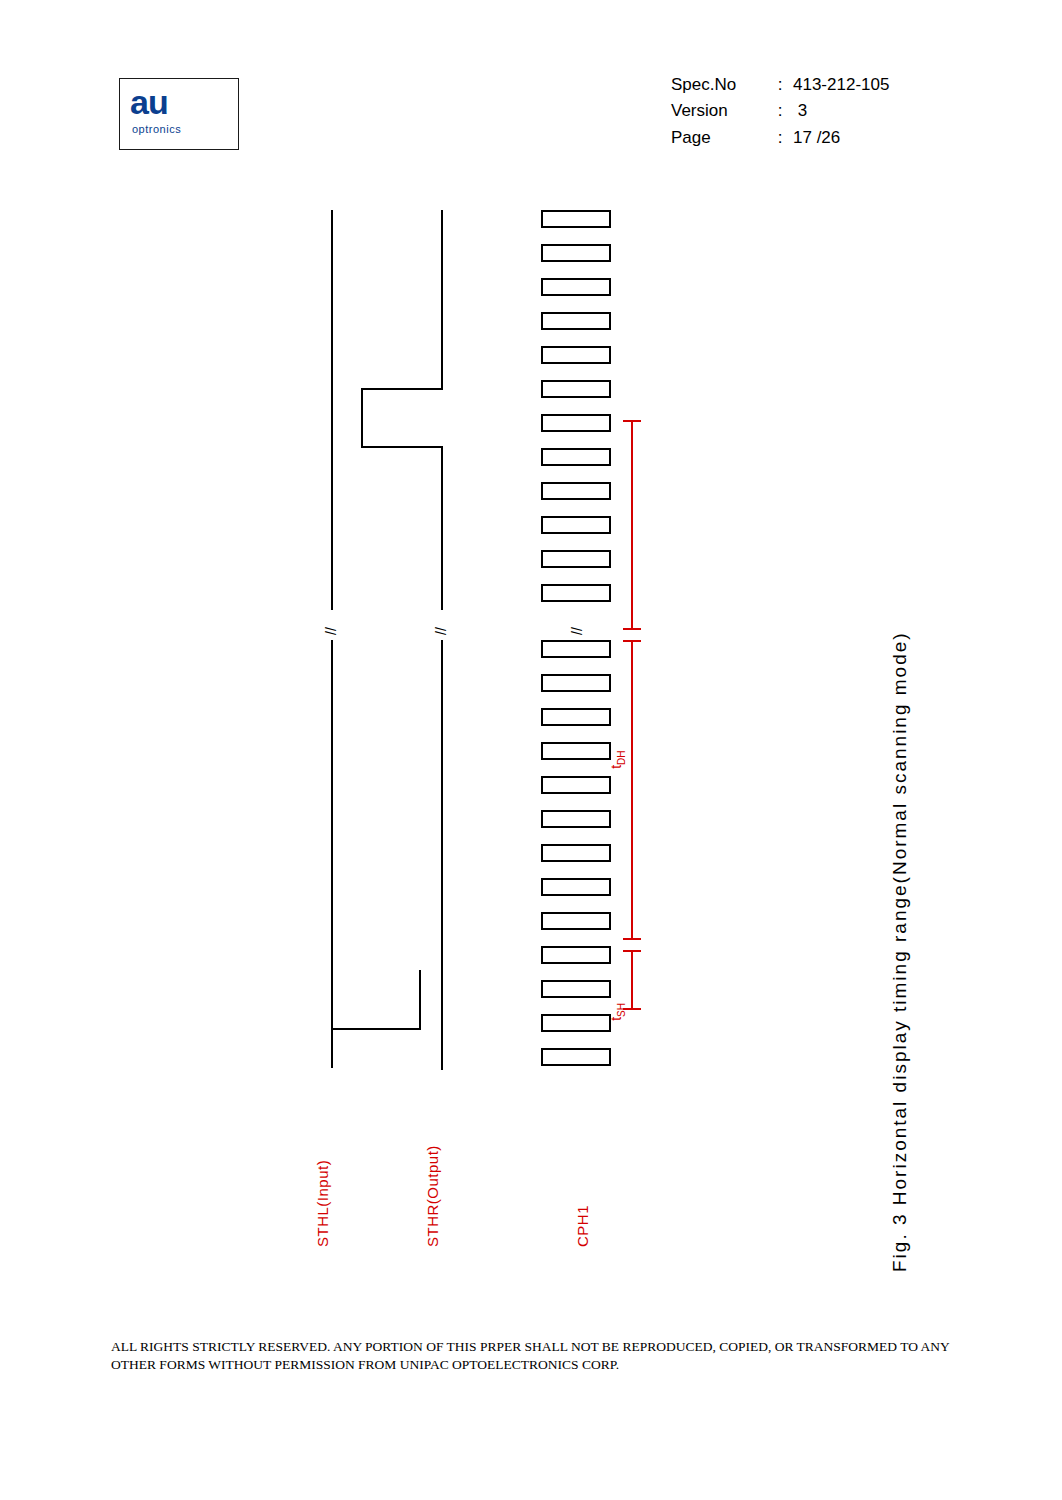au
optronics
| Spec.No | : | 413-212-105 |
| Version | : | 3 |
| Page | : | 17 /26 |
//
STHL(Input)
//
STHR(Output)
//
CPH1
tDH
tSH
Fig. 3 Horizontal display timing range(Normal scanning mode)
ALL RIGHTS STRICTLY RESERVED. ANY PORTION OF THIS PRPER SHALL NOT BE REPRODUCED, COPIED, OR TRANSFORMED TO ANY OTHER FORMS WITHOUT PERMISSION FROM UNIPAC OPTOELECTRONICS CORP.